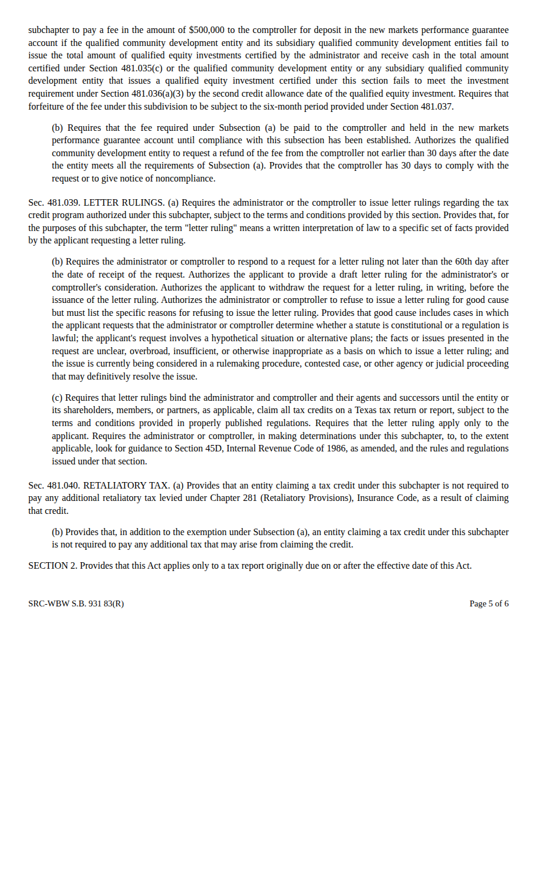subchapter to pay a fee in the amount of $500,000 to the comptroller for deposit in the new markets performance guarantee account if the qualified community development entity and its subsidiary qualified community development entities fail to issue the total amount of qualified equity investments certified by the administrator and receive cash in the total amount certified under Section 481.035(c) or the qualified community development entity or any subsidiary qualified community development entity that issues a qualified equity investment certified under this section fails to meet the investment requirement under Section 481.036(a)(3) by the second credit allowance date of the qualified equity investment. Requires that forfeiture of the fee under this subdivision to be subject to the six-month period provided under Section 481.037.
(b) Requires that the fee required under Subsection (a) be paid to the comptroller and held in the new markets performance guarantee account until compliance with this subsection has been established. Authorizes the qualified community development entity to request a refund of the fee from the comptroller not earlier than 30 days after the date the entity meets all the requirements of Subsection (a). Provides that the comptroller has 30 days to comply with the request or to give notice of noncompliance.
Sec. 481.039. LETTER RULINGS. (a) Requires the administrator or the comptroller to issue letter rulings regarding the tax credit program authorized under this subchapter, subject to the terms and conditions provided by this section. Provides that, for the purposes of this subchapter, the term "letter ruling" means a written interpretation of law to a specific set of facts provided by the applicant requesting a letter ruling.
(b) Requires the administrator or comptroller to respond to a request for a letter ruling not later than the 60th day after the date of receipt of the request. Authorizes the applicant to provide a draft letter ruling for the administrator's or comptroller's consideration. Authorizes the applicant to withdraw the request for a letter ruling, in writing, before the issuance of the letter ruling. Authorizes the administrator or comptroller to refuse to issue a letter ruling for good cause but must list the specific reasons for refusing to issue the letter ruling. Provides that good cause includes cases in which the applicant requests that the administrator or comptroller determine whether a statute is constitutional or a regulation is lawful; the applicant's request involves a hypothetical situation or alternative plans; the facts or issues presented in the request are unclear, overbroad, insufficient, or otherwise inappropriate as a basis on which to issue a letter ruling; and the issue is currently being considered in a rulemaking procedure, contested case, or other agency or judicial proceeding that may definitively resolve the issue.
(c) Requires that letter rulings bind the administrator and comptroller and their agents and successors until the entity or its shareholders, members, or partners, as applicable, claim all tax credits on a Texas tax return or report, subject to the terms and conditions provided in properly published regulations. Requires that the letter ruling apply only to the applicant. Requires the administrator or comptroller, in making determinations under this subchapter, to, to the extent applicable, look for guidance to Section 45D, Internal Revenue Code of 1986, as amended, and the rules and regulations issued under that section.
Sec. 481.040. RETALIATORY TAX. (a) Provides that an entity claiming a tax credit under this subchapter is not required to pay any additional retaliatory tax levied under Chapter 281 (Retaliatory Provisions), Insurance Code, as a result of claiming that credit.
(b) Provides that, in addition to the exemption under Subsection (a), an entity claiming a tax credit under this subchapter is not required to pay any additional tax that may arise from claiming the credit.
SECTION 2. Provides that this Act applies only to a tax report originally due on or after the effective date of this Act.
SRC-WBW S.B. 931 83(R) Page 5 of 6